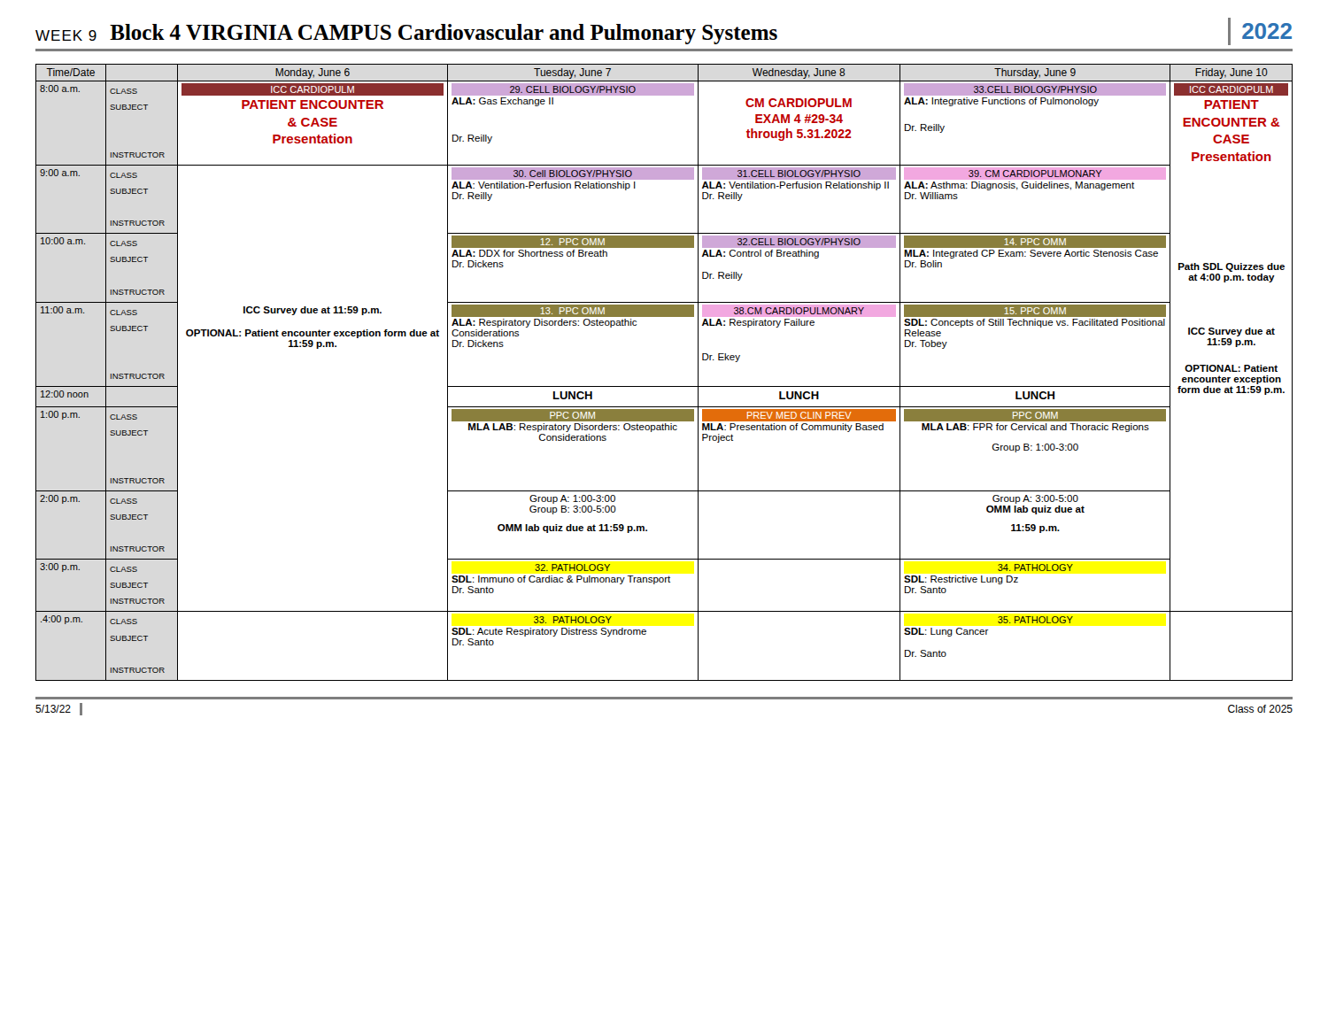WEEK 9
Block 4 VIRGINIA CAMPUS Cardiovascular and Pulmonary Systems
2022
| Time/Date | | Monday, June 6 | Tuesday, June 7 | Wednesday, June 8 | Thursday, June 9 | Friday, June 10 |
| --- | --- | --- | --- | --- | --- | --- |
| 8:00 a.m. | CLASS SUBJECT INSTRUCTOR | ICC CARDIOPULM PATIENT ENCOUNTER & CASE Presentation | 29. CELL BIOLOGY/PHYSIO ALA: Gas Exchange II Dr. Reilly | CM CARDIOPULM EXAM 4 #29-34 through 5.31.2022 | 33.CELL BIOLOGY/PHYSIO ALA: Integrative Functions of Pulmonology Dr. Reilly | ICC CARDIOPULM PATIENT ENCOUNTER & CASE Presentation Path SDL Quizzes due at 4:00 p.m. today ICC Survey due at 11:59 p.m. OPTIONAL: Patient encounter exception form due at 11:59 p.m. |
| 9:00 a.m. | CLASS SUBJECT INSTRUCTOR | ICC Survey due at 11:59 p.m. OPTIONAL: Patient encounter exception form due at 11:59 p.m. | 30. Cell BIOLOGY/PHYSIO ALA : Ventilation-Perfusion Relationship I Dr. Reilly | 31.CELL BIOLOGY/PHYSIO ALA: Ventilation-Perfusion Relationship II Dr. Reilly | 39. CM CARDIOPULMONARY ALA: Asthma: Diagnosis, Guidelines, Management Dr. Williams |
| 10:00 a.m. | CLASS SUBJECT INSTRUCTOR | 12. PPC OMM ALA: DDX for Shortness of Breath Dr. Dickens | 32.CELL BIOLOGY/PHYSIO ALA: Control of Breathing Dr. Reilly | 14. PPC OMM MLA: Integrated CP Exam: Severe Aortic Stenosis Case Dr. Bolin |
| 11:00 a.m. | CLASS SUBJECT INSTRUCTOR | 13. PPC OMM ALA: Respiratory Disorders: Osteopathic Considerations Dr. Dickens | 38.CM CARDIOPULMONARY ALA: Respiratory Failure Dr. Ekey | 15. PPC OMM SDL: Concepts of Still Technique vs. Facilitated Positional Release Dr. Tobey |
| 12:00 noon | | LUNCH | LUNCH | LUNCH |
| 1:00 p.m. | CLASS SUBJECT INSTRUCTOR | PPC OMM MLA LAB : Respiratory Disorders: Osteopathic Considerations | PREV MED CLIN PREV MLA : Presentation of Community Based Project | PPC OMM MLA LAB : FPR for Cervical and Thoracic Regions Group B: 1:00-3:00 |
| 2:00 p.m. | CLASS SUBJECT INSTRUCTOR | Group A: 1:00-3:00 Group B: 3:00-5:00 OMM lab quiz due at 11:59 p.m. | | Group A: 3:00-5:00 OMM lab quiz due at 11:59 p.m. |
| 3:00 p.m. | CLASS SUBJECT INSTRUCTOR | 32. PATHOLOGY SDL : Immuno of Cardiac & Pulmonary Transport Dr. Santo | | 34. PATHOLOGY SDL : Restrictive Lung Dz Dr. Santo |
| .4:00 p.m. | CLASS SUBJECT INSTRUCTOR | | 33. PATHOLOGY SDL : Acute Respiratory Distress Syndrome Dr. Santo | | 35. PATHOLOGY SDL : Lung Cancer Dr. Santo | |
5/13/22
Class of 2025